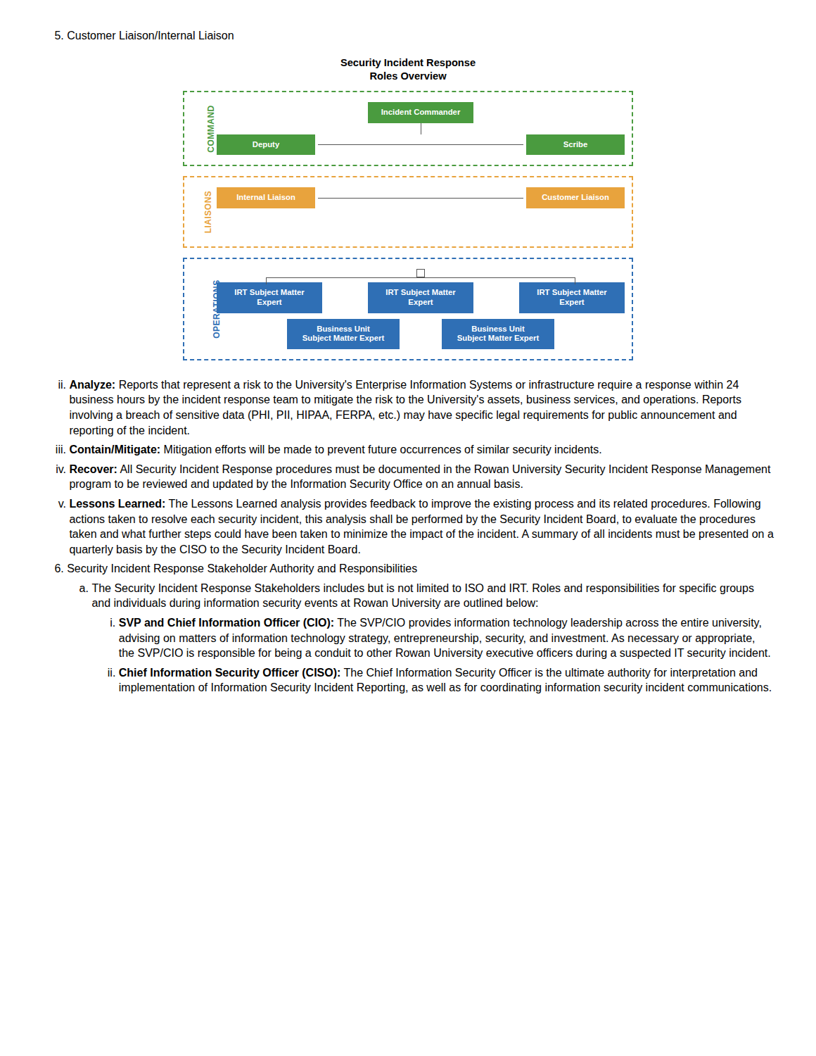Customer Liaison/Internal Liaison
Security Incident Response
Roles Overview
COMMAND
Incident Commander
Deputy
Scribe
LIAISONS
Internal Liaison
Customer Liaison
OPERATIONS
IRT Subject Matter
Expert
IRT Subject Matter
Expert
IRT Subject Matter
Expert
Business Unit
Subject Matter Expert
Business Unit
Subject Matter Expert
Analyze: Reports that represent a risk to the University's Enterprise Information Systems or infrastructure require a response within 24 business hours by the incident response team to mitigate the risk to the University's assets, business services, and operations. Reports involving a breach of sensitive data (PHI, PII, HIPAA, FERPA, etc.) may have specific legal requirements for public announcement and reporting of the incident.
Contain/Mitigate: Mitigation efforts will be made to prevent future occurrences of similar security incidents.
Recover: All Security Incident Response procedures must be documented in the Rowan University Security Incident Response Management program to be reviewed and updated by the Information Security Office on an annual basis.
Lessons Learned: The Lessons Learned analysis provides feedback to improve the existing process and its related procedures. Following actions taken to resolve each security incident, this analysis shall be performed by the Security Incident Board, to evaluate the procedures taken and what further steps could have been taken to minimize the impact of the incident. A summary of all incidents must be presented on a quarterly basis by the CISO to the Security Incident Board.
Security Incident Response Stakeholder Authority and Responsibilities
The Security Incident Response Stakeholders includes but is not limited to ISO and IRT. Roles and responsibilities for specific groups and individuals during information security events at Rowan University are outlined below:
SVP and Chief Information Officer (CIO): The SVP/CIO provides information technology leadership across the entire university, advising on matters of information technology strategy, entrepreneurship, security, and investment. As necessary or appropriate, the SVP/CIO is responsible for being a conduit to other Rowan University executive officers during a suspected IT security incident.
Chief Information Security Officer (CISO): The Chief Information Security Officer is the ultimate authority for interpretation and implementation of Information Security Incident Reporting, as well as for coordinating information security incident communications.